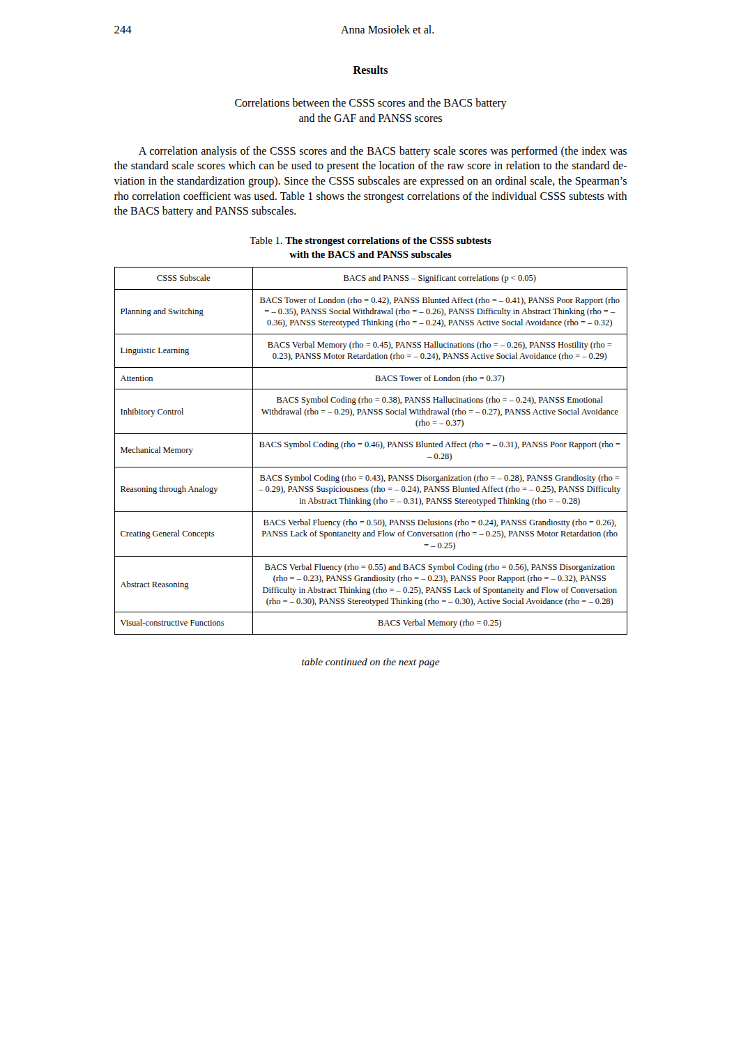244 Anna Mosiołek et al.
Results
Correlations between the CSSS scores and the BACS battery
and the GAF and PANSS scores
A correlation analysis of the CSSS scores and the BACS battery scale scores was performed (the index was the standard scale scores which can be used to present the location of the raw score in relation to the standard deviation in the standardization group). Since the CSSS subscales are expressed on an ordinal scale, the Spearman’s rho correlation coefficient was used. Table 1 shows the strongest correlations of the individual CSSS subtests with the BACS battery and PANSS subscales.
Table 1. The strongest correlations of the CSSS subtests
with the BACS and PANSS subscales
| CSSS Subscale | BACS and PANSS – Significant correlations (p < 0.05) |
| --- | --- |
| Planning and Switching | BACS Tower of London (rho = 0.42), PANSS Blunted Affect (rho = – 0.41), PANSS Poor Rapport (rho = – 0.35), PANSS Social Withdrawal (rho = – 0.26), PANSS Difficulty in Abstract Thinking (rho = – 0.36), PANSS Stereotyped Thinking (rho = – 0.24), PANSS Active Social Avoidance (rho = – 0.32) |
| Linguistic Learning | BACS Verbal Memory (rho = 0.45), PANSS Hallucinations (rho = – 0.26), PANSS Hostility (rho = 0.23), PANSS Motor Retardation (rho = – 0.24), PANSS Active Social Avoidance (rho = – 0.29) |
| Attention | BACS Tower of London (rho = 0.37) |
| Inhibitory Control | BACS Symbol Coding (rho = 0.38), PANSS Hallucinations (rho = – 0.24), PANSS Emotional Withdrawal (rho = – 0.29), PANSS Social Withdrawal (rho = – 0.27), PANSS Active Social Avoidance (rho = – 0.37) |
| Mechanical Memory | BACS Symbol Coding (rho = 0.46), PANSS Blunted Affect (rho = – 0.31), PANSS Poor Rapport (rho = – 0.28) |
| Reasoning through Analogy | BACS Symbol Coding (rho = 0.43), PANSS Disorganization (rho = – 0.28), PANSS Grandiosity (rho = – 0.29), PANSS Suspiciousness (rho = – 0.24), PANSS Blunted Affect (rho = – 0.25), PANSS Difficulty in Abstract Thinking (rho = – 0.31), PANSS Stereotyped Thinking (rho = – 0.28) |
| Creating General Concepts | BACS Verbal Fluency (rho = 0.50), PANSS Delusions (rho = 0.24), PANSS Grandiosity (rho = 0.26), PANSS Lack of Spontaneity and Flow of Conversation (rho = – 0.25), PANSS Motor Retardation (rho = – 0.25) |
| Abstract Reasoning | BACS Verbal Fluency (rho = 0.55) and BACS Symbol Coding (rho = 0.56), PANSS Disorganization (rho = – 0.23), PANSS Grandiosity (rho = – 0.23), PANSS Poor Rapport (rho = – 0.32), PANSS Difficulty in Abstract Thinking (rho = – 0.25), PANSS Lack of Spontaneity and Flow of Conversation (rho = – 0.30), PANSS Stereotyped Thinking (rho = – 0.30), Active Social Avoidance (rho = – 0.28) |
| Visual-constructive Functions | BACS Verbal Memory (rho = 0.25) |
table continued on the next page